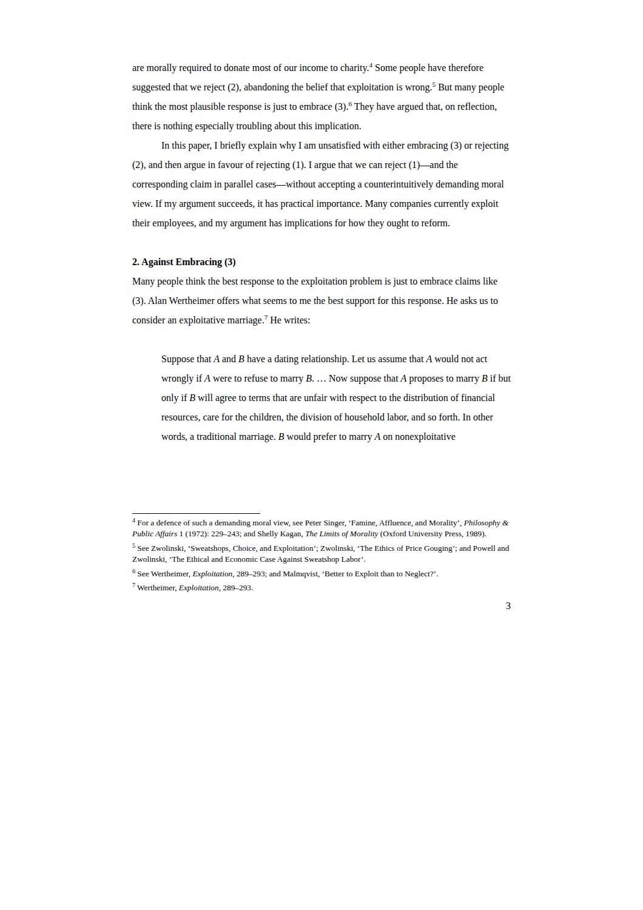are morally required to donate most of our income to charity.4 Some people have therefore suggested that we reject (2), abandoning the belief that exploitation is wrong.5 But many people think the most plausible response is just to embrace (3).6 They have argued that, on reflection, there is nothing especially troubling about this implication.
In this paper, I briefly explain why I am unsatisfied with either embracing (3) or rejecting (2), and then argue in favour of rejecting (1). I argue that we can reject (1)—and the corresponding claim in parallel cases—without accepting a counterintuitively demanding moral view. If my argument succeeds, it has practical importance. Many companies currently exploit their employees, and my argument has implications for how they ought to reform.
2. Against Embracing (3)
Many people think the best response to the exploitation problem is just to embrace claims like (3). Alan Wertheimer offers what seems to me the best support for this response. He asks us to consider an exploitative marriage.7 He writes:
Suppose that A and B have a dating relationship. Let us assume that A would not act wrongly if A were to refuse to marry B. … Now suppose that A proposes to marry B if but only if B will agree to terms that are unfair with respect to the distribution of financial resources, care for the children, the division of household labor, and so forth. In other words, a traditional marriage. B would prefer to marry A on nonexploitative
4 For a defence of such a demanding moral view, see Peter Singer, ‘Famine, Affluence, and Morality’, Philosophy & Public Affairs 1 (1972): 229–243; and Shelly Kagan, The Limits of Morality (Oxford University Press, 1989).
5 See Zwolinski, ‘Sweatshops, Choice, and Exploitation’; Zwolinski, ‘The Ethics of Price Gouging’; and Powell and Zwolinski, ‘The Ethical and Economic Case Against Sweatshop Labor’.
6 See Wertheimer, Exploitation, 289–293; and Malmqvist, ‘Better to Exploit than to Neglect?’.
7 Wertheimer, Exploitation, 289–293.
3